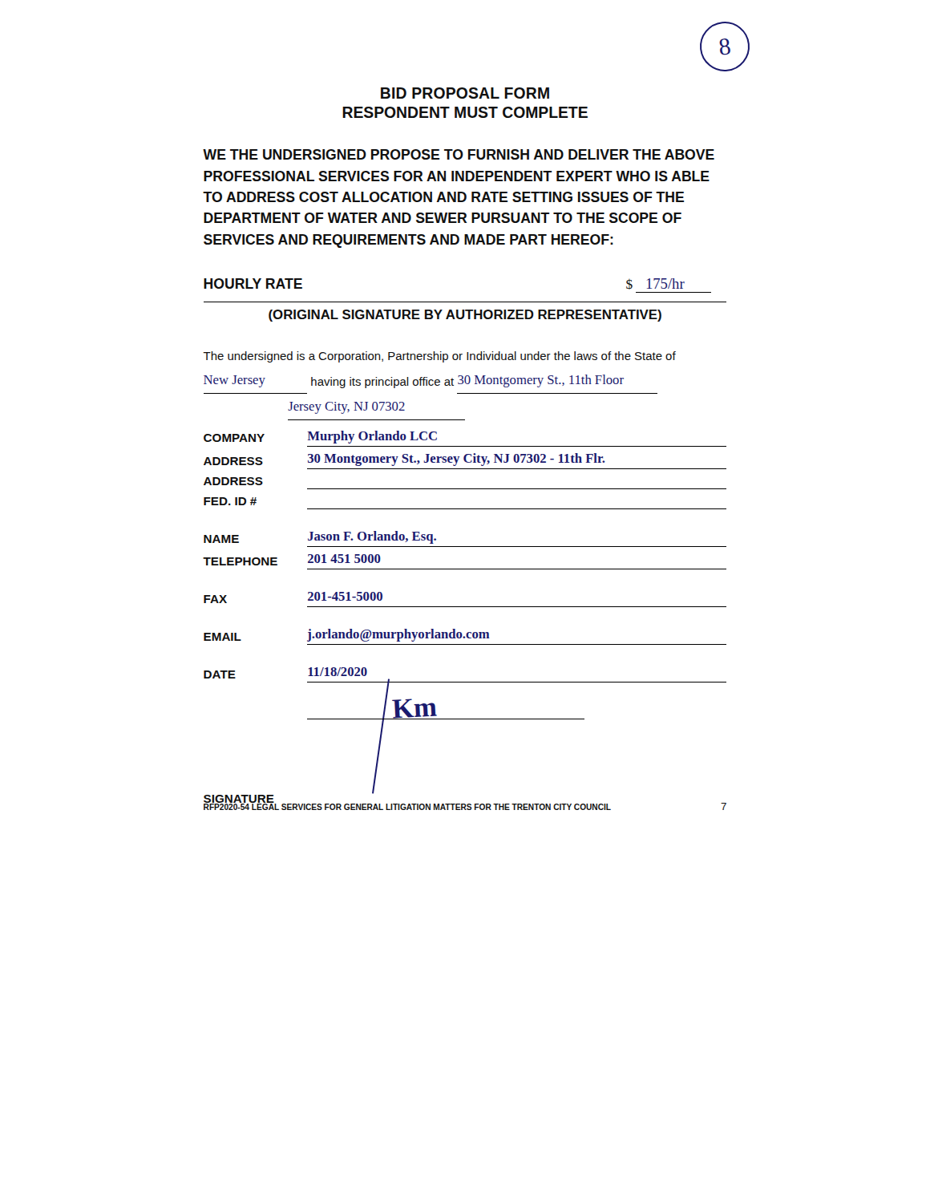8
BID PROPOSAL FORM
RESPONDENT MUST COMPLETE
WE THE UNDERSIGNED PROPOSE TO FURNISH AND DELIVER THE ABOVE PROFESSIONAL SERVICES FOR AN INDEPENDENT EXPERT WHO IS ABLE TO ADDRESS COST ALLOCATION AND RATE SETTING ISSUES OF THE DEPARTMENT OF WATER AND SEWER PURSUANT TO THE SCOPE OF SERVICES AND REQUIREMENTS AND MADE PART HEREOF:
HOURLY RATE
$ 175/hr
(ORIGINAL SIGNATURE BY AUTHORIZED REPRESENTATIVE)
The undersigned is a Corporation, Partnership or Individual under the laws of the State of New Jersey having its principal office at 30 Montgomery St., 11th Floor
Jersey City, NJ 07302
| COMPANY | Murphy Orlando LCC |
| ADDRESS | 30 Montgomery St., Jersey City, NJ 07302 - 11th Flr. |
| ADDRESS | |
| FED. ID # | |
| NAME | Jason F. Orlando, Esq. |
| TELEPHONE | 201 451 5000 |
| FAX | 201-451-5000 |
| EMAIL | j.orlando@murphyorlando.com |
| DATE | 11/18/2020 |
| SIGNATURE | Km |
RFP2020-54 LEGAL SERVICES FOR GENERAL LITIGATION MATTERS FOR THE TRENTON CITY COUNCIL 7